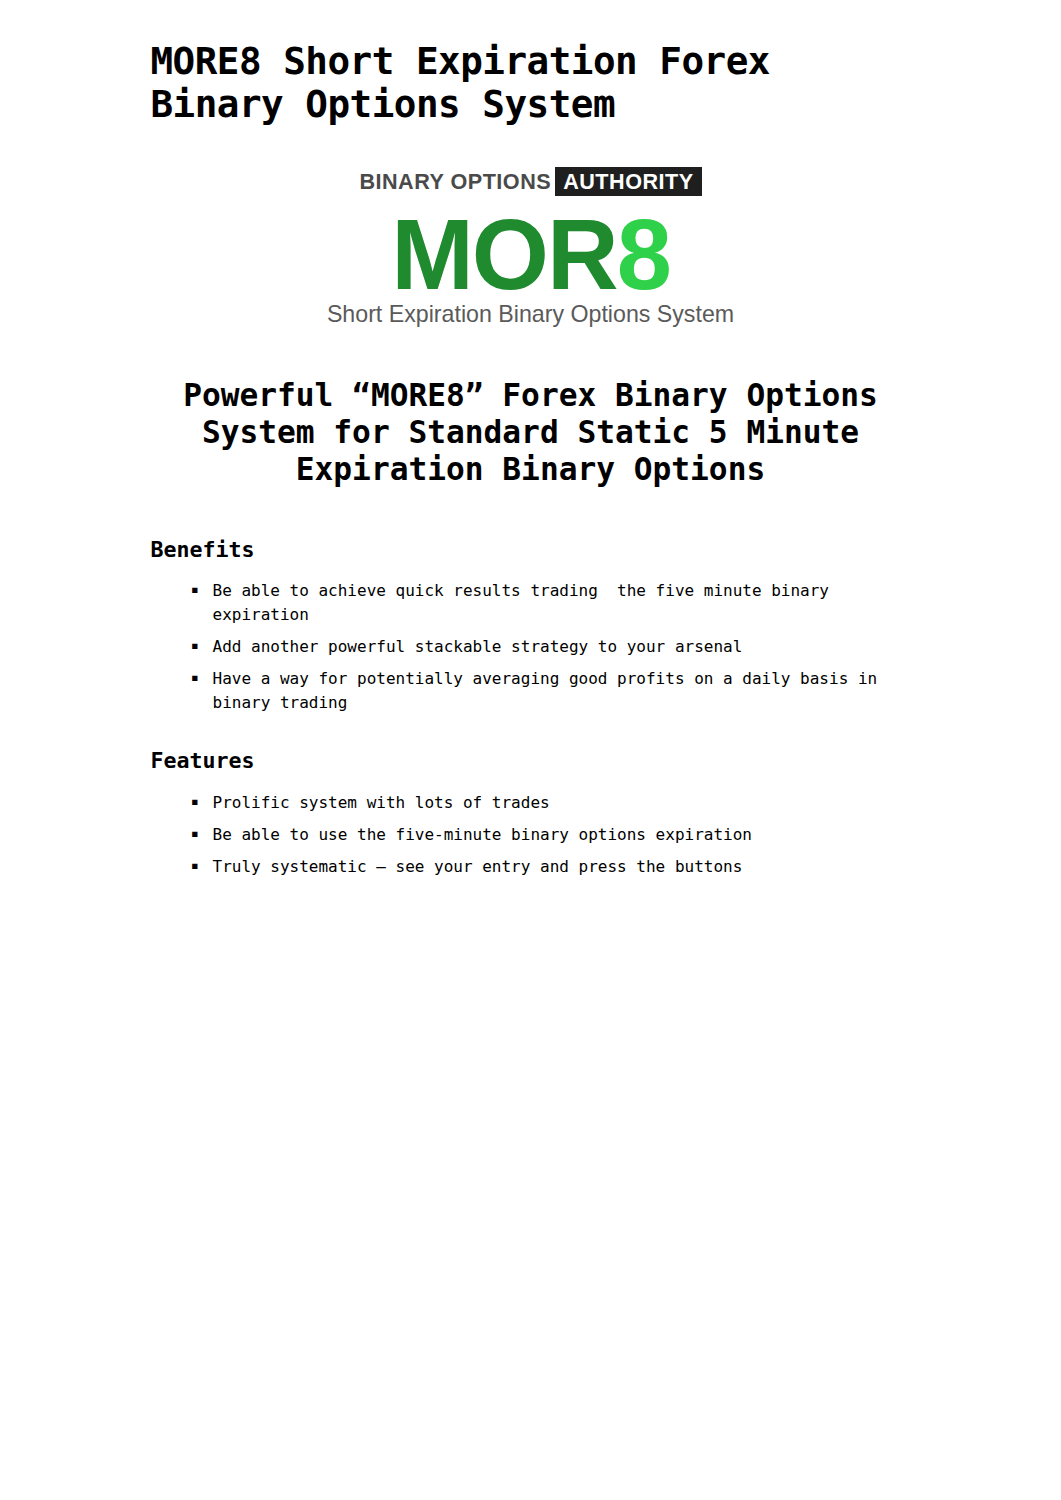MORE8 Short Expiration Forex Binary Options System
BINARY OPTIONS AUTHORITY
MOR 8
Short Expiration Binary Options System
Powerful “MORE8” Forex Binary Options System for Standard Static 5 Minute Expiration Binary Options
Benefits
Be able to achieve quick results trading the five minute binary expiration
Add another powerful stackable strategy to your arsenal
Have a way for potentially averaging good profits on a daily basis in binary trading
Features
Prolific system with lots of trades
Be able to use the five-minute binary options expiration
Truly systematic — see your entry and press the buttons